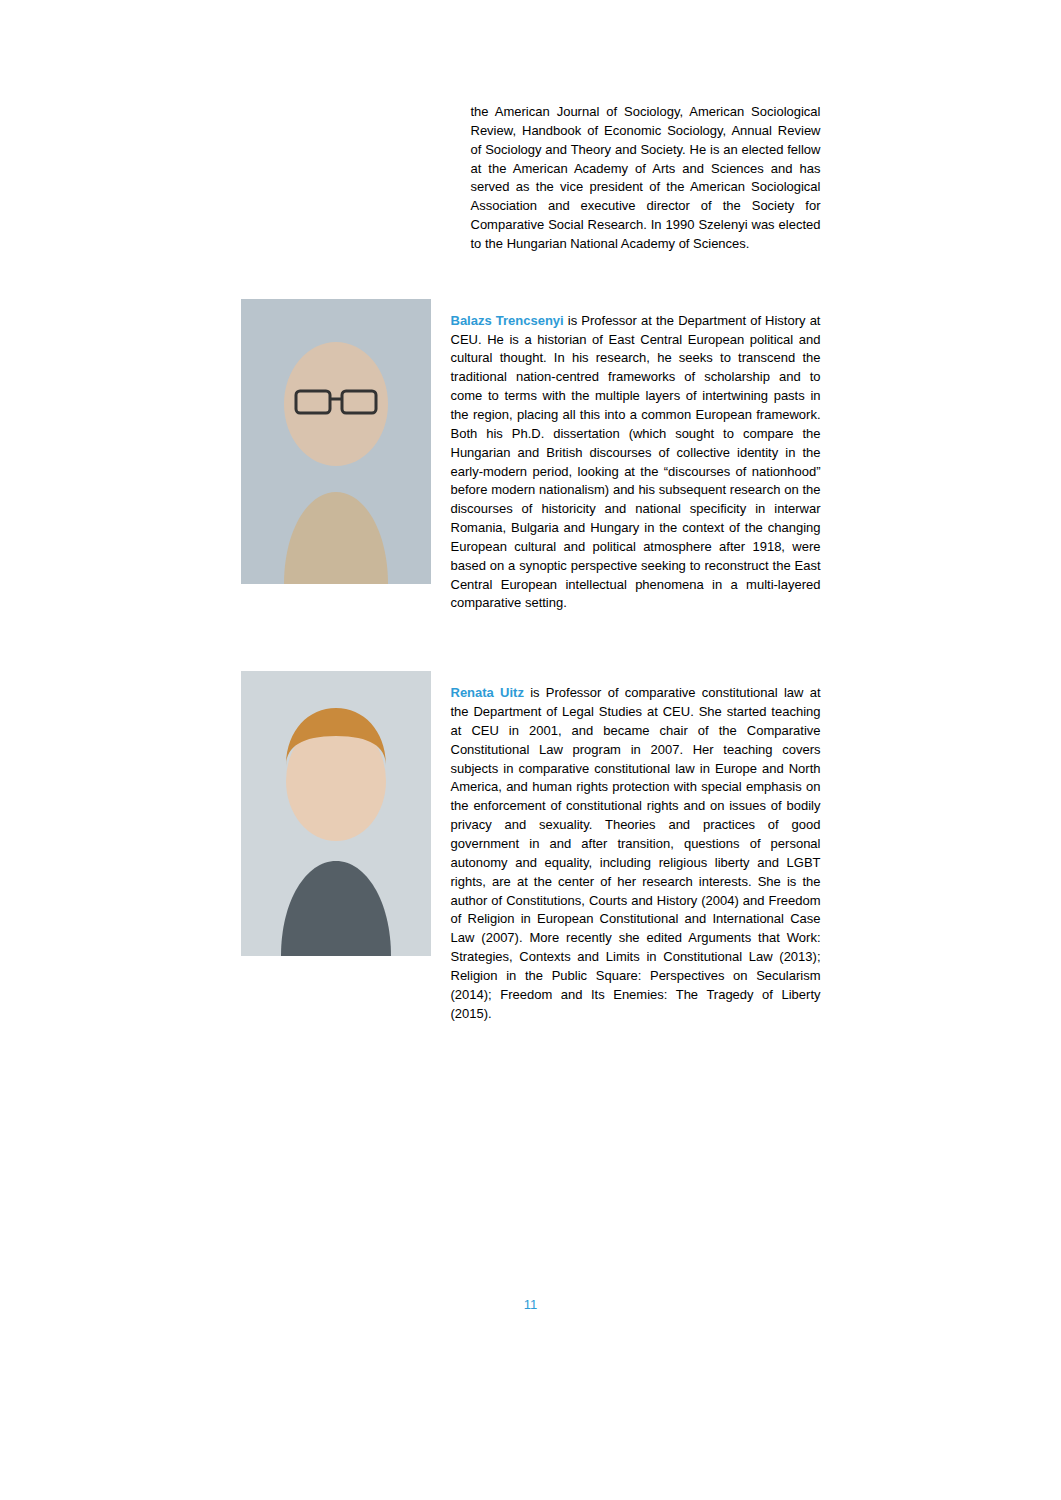the American Journal of Sociology, American Sociological Review, Handbook of Economic Sociology, Annual Review of Sociology and Theory and Society. He is an elected fellow at the American Academy of Arts and Sciences and has served as the vice president of the American Sociological Association and executive director of the Society for Comparative Social Research. In 1990 Szelenyi was elected to the Hungarian National Academy of Sciences.
Balazs Trencsenyi is Professor at the Department of History at CEU. He is a historian of East Central European political and cultural thought. In his research, he seeks to transcend the traditional nation-centred frameworks of scholarship and to come to terms with the multiple layers of intertwining pasts in the region, placing all this into a common European framework. Both his Ph.D. dissertation (which sought to compare the Hungarian and British discourses of collective identity in the early-modern period, looking at the “discourses of nationhood” before modern nationalism) and his subsequent research on the discourses of historicity and national specificity in interwar Romania, Bulgaria and Hungary in the context of the changing European cultural and political atmosphere after 1918, were based on a synoptic perspective seeking to reconstruct the East Central European intellectual phenomena in a multi-layered comparative setting.
Renata Uitz is Professor of comparative constitutional law at the Department of Legal Studies at CEU. She started teaching at CEU in 2001, and became chair of the Comparative Constitutional Law program in 2007. Her teaching covers subjects in comparative constitutional law in Europe and North America, and human rights protection with special emphasis on the enforcement of constitutional rights and on issues of bodily privacy and sexuality. Theories and practices of good government in and after transition, questions of personal autonomy and equality, including religious liberty and LGBT rights, are at the center of her research interests. She is the author of Constitutions, Courts and History (2004) and Freedom of Religion in European Constitutional and International Case Law (2007). More recently she edited Arguments that Work: Strategies, Contexts and Limits in Constitutional Law (2013); Religion in the Public Square: Perspectives on Secularism (2014); Freedom and Its Enemies: The Tragedy of Liberty (2015).
11